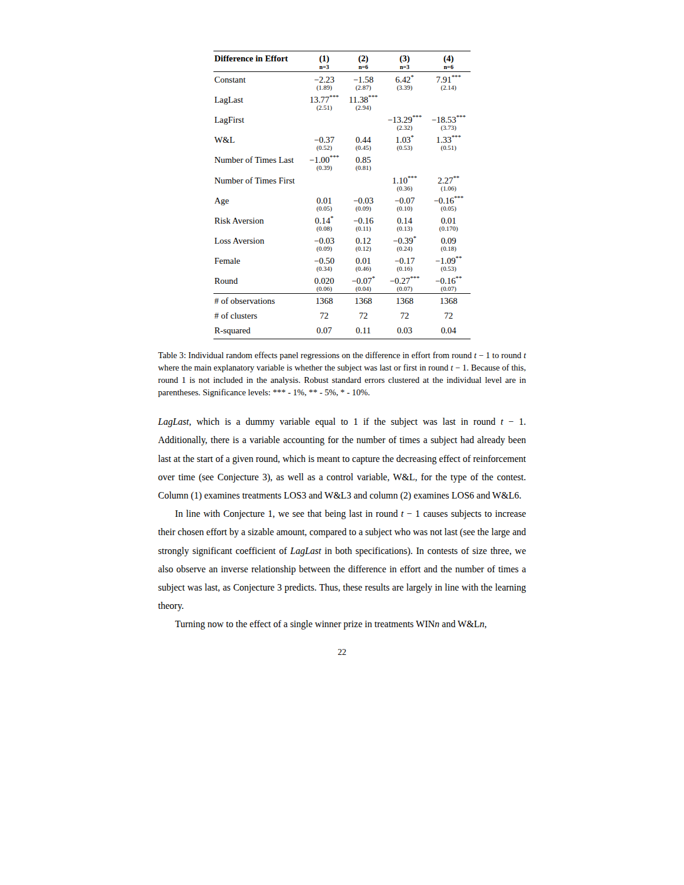| Difference in Effort | (1) n=3 | (2) n=6 | (3) n=3 | (4) n=6 |
| --- | --- | --- | --- | --- |
| Constant | −2.23 (1.89) | −1.58 (2.87) | 6.42 * (3.39) | 7.91 *** (2.14) |
| LagLast | 13.77 *** (2.51) | 11.38 *** (2.94) | | |
| LagFirst | | | −13.29 *** (2.32) | −18.53 *** (3.73) |
| W&L | −0.37 (0.52) | 0.44 (0.45) | 1.03 * (0.53) | 1.33 *** (0.51) |
| Number of Times Last | −1.00 *** (0.39) | 0.85 (0.81) | | |
| Number of Times First | | | 1.10 *** (0.36) | 2.27 ** (1.06) |
| Age | 0.01 (0.05) | −0.03 (0.09) | −0.07 (0.10) | −0.16 *** (0.05) |
| Risk Aversion | 0.14 * (0.08) | −0.16 (0.11) | 0.14 (0.13) | 0.01 (0.170) |
| Loss Aversion | −0.03 (0.09) | 0.12 (0.12) | −0.39 * (0.24) | 0.09 (0.18) |
| Female | −0.50 (0.34) | 0.01 (0.46) | −0.17 (0.16) | −1.09 ** (0.53) |
| Round | 0.020 (0.06) | −0.07 * (0.04) | −0.27 *** (0.07) | −0.16 ** (0.07) |
| # of observations | 1368 | 1368 | 1368 | 1368 |
| # of clusters | 72 | 72 | 72 | 72 |
| R-squared | 0.07 | 0.11 | 0.03 | 0.04 |
Table 3: Individual random effects panel regressions on the difference in effort from round t − 1 to round t where the main explanatory variable is whether the subject was last or first in round t − 1. Because of this, round 1 is not included in the analysis. Robust standard errors clustered at the individual level are in parentheses. Significance levels: *** - 1%, ** - 5%, * - 10%.
LagLast, which is a dummy variable equal to 1 if the subject was last in round t − 1. Additionally, there is a variable accounting for the number of times a subject had already been last at the start of a given round, which is meant to capture the decreasing effect of reinforcement over time (see Conjecture 3), as well as a control variable, W&L, for the type of the contest. Column (1) examines treatments LOS3 and W&L3 and column (2) examines LOS6 and W&L6.
In line with Conjecture 1, we see that being last in round t − 1 causes subjects to increase their chosen effort by a sizable amount, compared to a subject who was not last (see the large and strongly significant coefficient of LagLast in both specifications). In contests of size three, we also observe an inverse relationship between the difference in effort and the number of times a subject was last, as Conjecture 3 predicts. Thus, these results are largely in line with the learning theory.
Turning now to the effect of a single winner prize in treatments WINn and W&Ln,
22